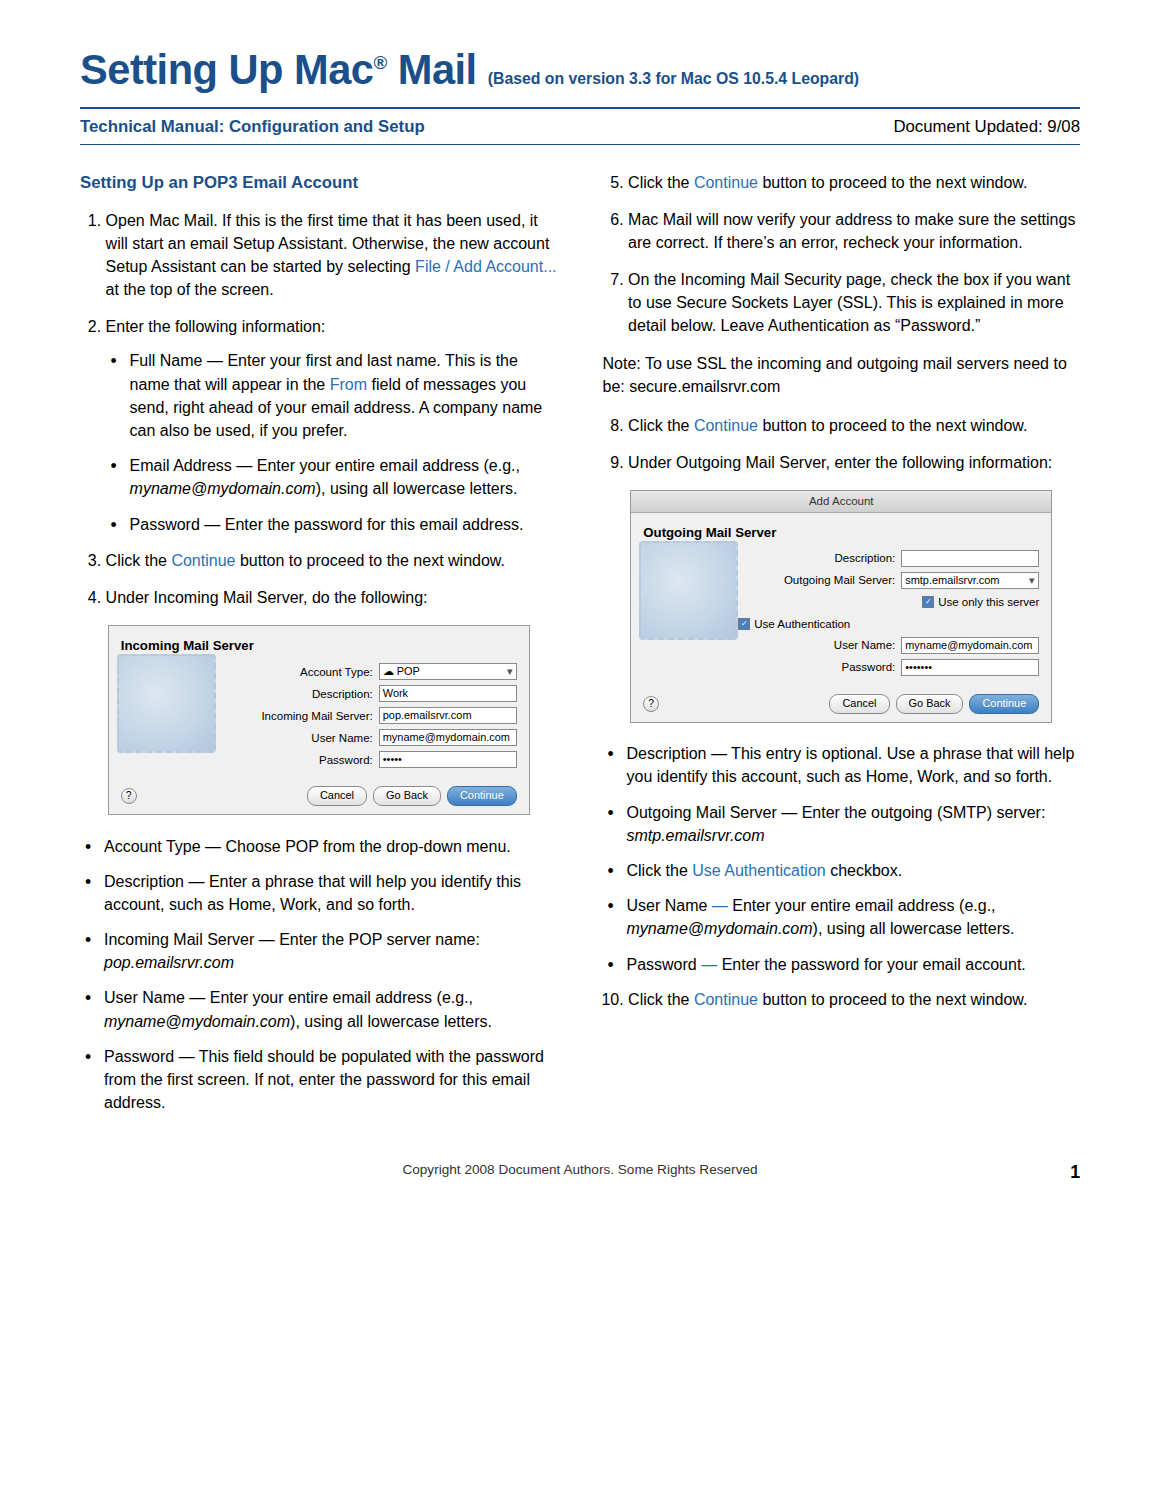Setting Up Mac® Mail (Based on version 3.3 for Mac OS 10.5.4 Leopard)
Technical Manual: Configuration and Setup
Document Updated: 9/08
Setting Up an POP3 Email Account
Open Mac Mail. If this is the first time that it has been used, it will start an email Setup Assistant. Otherwise, the new account Setup Assistant can be started by selecting File / Add Account... at the top of the screen.
Enter the following information:
Full Name — Enter your first and last name. This is the name that will appear in the From field of messages you send, right ahead of your email address. A company name can also be used, if you prefer.
Email Address — Enter your entire email address (e.g., myname@mydomain.com), using all lowercase letters.
Password — Enter the password for this email address.
Click the Continue button to proceed to the next window.
Under Incoming Mail Server, do the following:
Incoming Mail Server
Account Type:☁ POP
Description: Work
Incoming Mail Server: pop.emailsrvr.com
User Name: myname@mydomain.com
Password:•••••
? Cancel Go Back Continue
Account Type — Choose POP from the drop-down menu.
Description — Enter a phrase that will help you identify this account, such as Home, Work, and so forth.
Incoming Mail Server — Enter the POP server name: pop.emailsrvr.com
User Name — Enter your entire email address (e.g., myname@mydomain.com), using all lowercase letters.
Password — This field should be populated with the password from the first screen. If not, enter the password for this email address.
Click the Continue button to proceed to the next window.
Mac Mail will now verify your address to make sure the settings are correct. If there’s an error, recheck your information.
On the Incoming Mail Security page, check the box if you want to use Secure Sockets Layer (SSL). This is explained in more detail below. Leave Authentication as “Password.”
Note: To use SSL the incoming and outgoing mail servers need to be: secure.emailsrvr.com
Click the Continue button to proceed to the next window.
Under Outgoing Mail Server, enter the following information:
Add Account
Outgoing Mail Server
Description:
Outgoing Mail Server: smtp.emailsrvr.com
✓ Use only this server
✓ Use Authentication
User Name: myname@mydomain.com
Password:•••••••
? Cancel Go Back Continue
Description — This entry is optional. Use a phrase that will help you identify this account, such as Home, Work, and so forth.
Outgoing Mail Server — Enter the outgoing (SMTP) server: smtp.emailsrvr.com
Click the Use Authentication checkbox.
User Name — Enter your entire email address (e.g., myname@mydomain.com), using all lowercase letters.
Password — Enter the password for your email account.
Click the Continue button to proceed to the next window.
Copyright 2008 Document Authors. Some Rights Reserved 1